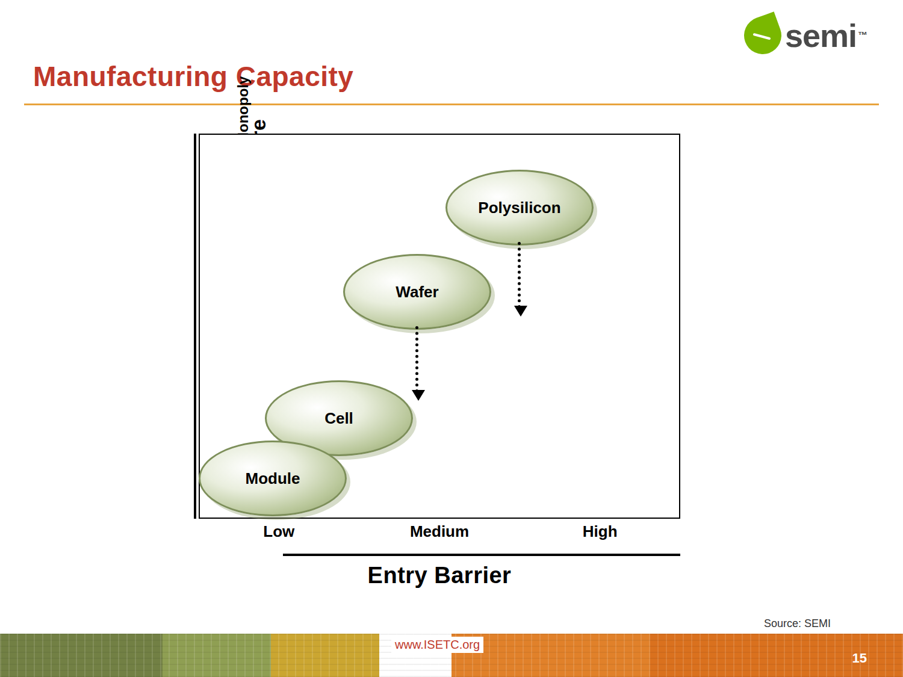semi™
Manufacturing Capacity
Industry Structure
Monopoly
Highly
Fragmented
Polysilicon
Wafer
Cell
Module
Low Medium High
Entry Barrier
Source: SEMI
www.ISETC.org
15